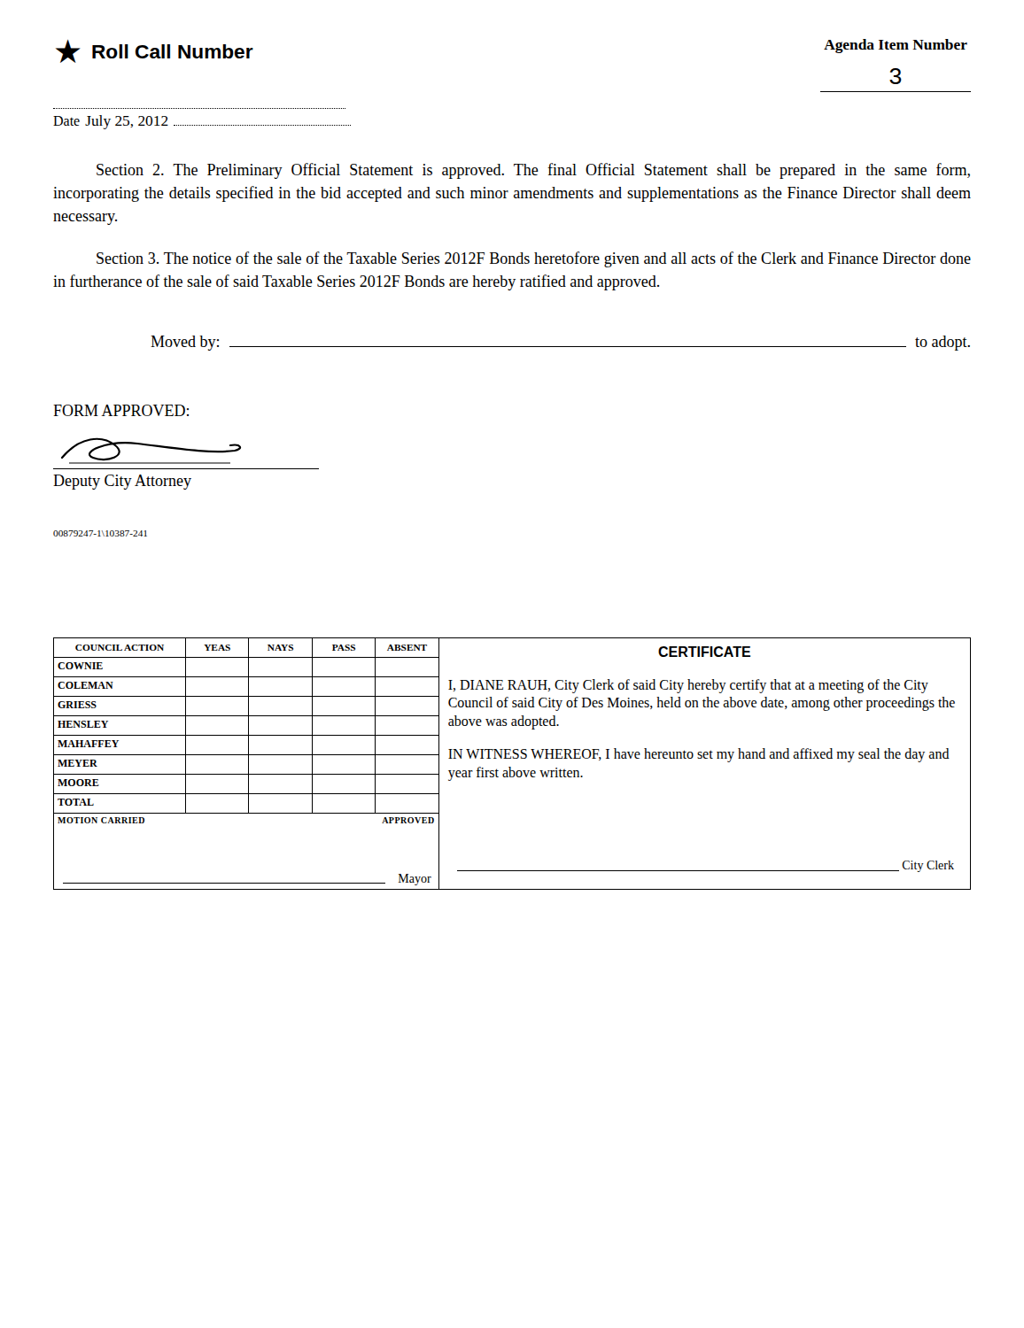★ Roll Call Number
Agenda Item Number
3
Date July 25, 2012
Section 2. The Preliminary Official Statement is approved. The final Official Statement shall be prepared in the same form, incorporating the details specified in the bid accepted and such minor amendments and supplementations as the Finance Director shall deem necessary.
Section 3. The notice of the sale of the Taxable Series 2012F Bonds heretofore given and all acts of the Clerk and Finance Director done in furtherance of the sale of said Taxable Series 2012F Bonds are hereby ratified and approved.
Moved by: to adopt.
FORM APPROVED:
Deputy City Attorney
00879247-1\10387-241
| / COUNCIL ACTION / YEAS / NAYS / PASS / ABSENT / / --- / --- / --- / --- / --- / / COWNIE / / / / / / COLEMAN / / / / / / GRIESS / / / / / / HENSLEY / / / / / / MAHAFFEY / / / / / / MEYER / / / / / / MOORE / / / / / / TOTAL / / / / / MOTION CARRIED APPROVED Mayor | CERTIFICATE I, DIANE RAUH, City Clerk of said City hereby certify that at a meeting of the City Council of said City of Des Moines, held on the above date, among other proceedings the above was adopted. IN WITNESS WHEREOF, I have hereunto set my hand and affixed my seal the day and year first above written. City Clerk |